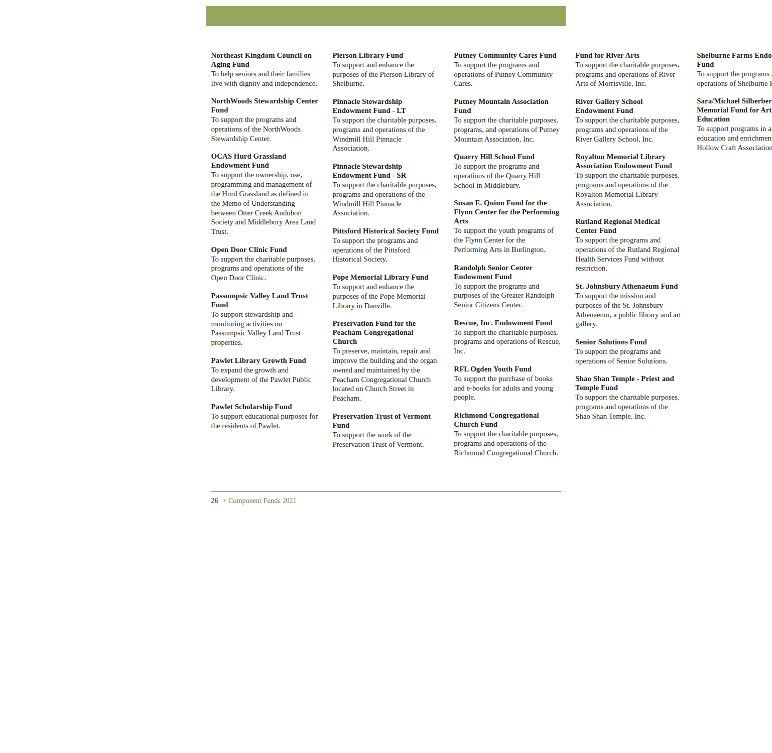Northeast Kingdom Council on Aging Fund
To help seniors and their families live with dignity and independence.
NorthWoods Stewardship Center Fund
To support the programs and operations of the NorthWoods Stewardship Center.
OCAS Hurd Grassland Endowment Fund
To support the ownership, use, programming and management of the Hurd Grassland as defined in the Memo of Understanding between Otter Creek Audubon Society and Middlebury Area Land Trust.
Open Door Clinic Fund
To support the charitable purposes, programs and operations of the Open Door Clinic.
Passumpsic Valley Land Trust Fund
To support stewardship and monitoring activities on Passumpsic Valley Land Trust properties.
Pawlet Library Growth Fund
To expand the growth and development of the Pawlet Public Library.
Pawlet Scholarship Fund
To support educational purposes for the residents of Pawlet.
Pierson Library Fund
To support and enhance the purposes of the Pierson Library of Shelburne.
Pinnacle Stewardship Endowment Fund - LT
To support the charitable purposes, programs and operations of the Windmill Hill Pinnacle Association.
Pinnacle Stewardship Endowment Fund - SR
To support the charitable purposes, programs and operations of the Windmill Hill Pinnacle Association.
Pittsford Historical Society Fund
To support the programs and operations of the Pittsford Historical Society.
Pope Memorial Library Fund
To support and enhance the purposes of the Pope Memorial Library in Danville.
Preservation Fund for the Peacham Congregational Church
To preserve, maintain, repair and improve the building and the organ owned and maintained by the Peacham Congregational Church located on Church Street in Peacham.
Preservation Trust of Vermont Fund
To support the work of the Preservation Trust of Vermont.
Putney Community Cares Fund
To support the programs and operations of Putney Community Cares.
Putney Mountain Association Fund
To support the charitable purposes, programs, and operations of Putney Mountain Association, Inc.
Quarry Hill School Fund
To support the programs and operations of the Quarry Hill School in Middlebury.
Susan E. Quinn Fund for the Flynn Center for the Performing Arts
To support the youth programs of the Flynn Center for the Performing Arts in Burlington.
Randolph Senior Center Endowment Fund
To support the programs and purposes of the Greater Randolph Senior Citizens Center.
Rescue, Inc. Endowment Fund
To support the charitable purposes, programs and operations of Rescue, Inc.
RFL Ogden Youth Fund
To support the purchase of books and e-books for adults and young people.
Richmond Congregational Church Fund
To support the charitable purposes, programs and operations of the Richmond Congregational Church.
Fund for River Arts
To support the charitable purposes, programs and operations of River Arts of Morrisville, Inc.
River Gallery School Endowment Fund
To support the charitable purposes, programs and operations of the River Gallery School, Inc.
Royalton Memorial Library Association Endowment Fund
To support the charitable purposes, programs and operations of the Royalton Memorial Library Association.
Rutland Regional Medical Center Fund
To support the programs and operations of the Rutland Regional Health Services Fund without restriction.
St. Johnsbury Athenaeum Fund
To support the mission and purposes of the St. Johnsbury Athenaeum, a public library and art gallery.
Senior Solutions Fund
To support the programs and operations of Senior Solutions.
Shao Shan Temple - Priest and Temple Fund
To support the charitable purposes, programs and operations of the Shao Shan Temple, Inc.
Shelburne Farms Endowment Fund
To support the programs and operations of Shelburne Farms.
Sara/Michael Silberberg Memorial Fund for Arts Education
To support programs in arts education and enrichment at Frog Hollow Craft Association, Inc.
26•Component Funds 2021